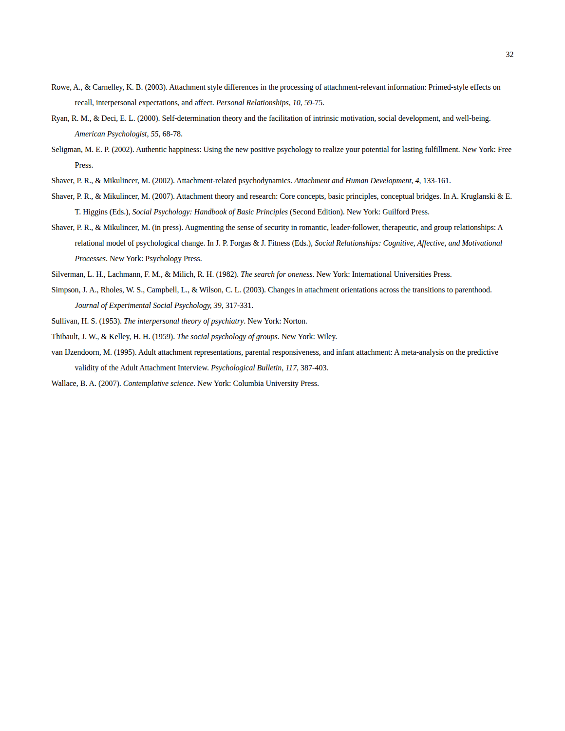32
Rowe, A., & Carnelley, K. B. (2003). Attachment style differences in the processing of attachment-relevant information: Primed-style effects on recall, interpersonal expectations, and affect. Personal Relationships, 10, 59-75.
Ryan, R. M., & Deci, E. L. (2000). Self-determination theory and the facilitation of intrinsic motivation, social development, and well-being. American Psychologist, 55, 68-78.
Seligman, M. E. P. (2002). Authentic happiness: Using the new positive psychology to realize your potential for lasting fulfillment. New York: Free Press.
Shaver, P. R., & Mikulincer, M. (2002). Attachment-related psychodynamics. Attachment and Human Development, 4, 133-161.
Shaver, P. R., & Mikulincer, M. (2007). Attachment theory and research: Core concepts, basic principles, conceptual bridges. In A. Kruglanski & E. T. Higgins (Eds.), Social Psychology: Handbook of Basic Principles (Second Edition). New York: Guilford Press.
Shaver, P. R., & Mikulincer, M. (in press). Augmenting the sense of security in romantic, leader-follower, therapeutic, and group relationships: A relational model of psychological change. In J. P. Forgas & J. Fitness (Eds.), Social Relationships: Cognitive, Affective, and Motivational Processes. New York: Psychology Press.
Silverman, L. H., Lachmann, F. M., & Milich, R. H. (1982). The search for oneness. New York: International Universities Press.
Simpson, J. A., Rholes, W. S., Campbell, L., & Wilson, C. L. (2003). Changes in attachment orientations across the transitions to parenthood. Journal of Experimental Social Psychology, 39, 317-331.
Sullivan, H. S. (1953). The interpersonal theory of psychiatry. New York: Norton.
Thibault, J. W., & Kelley, H. H. (1959). The social psychology of groups. New York: Wiley.
van IJzendoorn, M. (1995). Adult attachment representations, parental responsiveness, and infant attachment: A meta-analysis on the predictive validity of the Adult Attachment Interview. Psychological Bulletin, 117, 387-403.
Wallace, B. A. (2007). Contemplative science. New York: Columbia University Press.